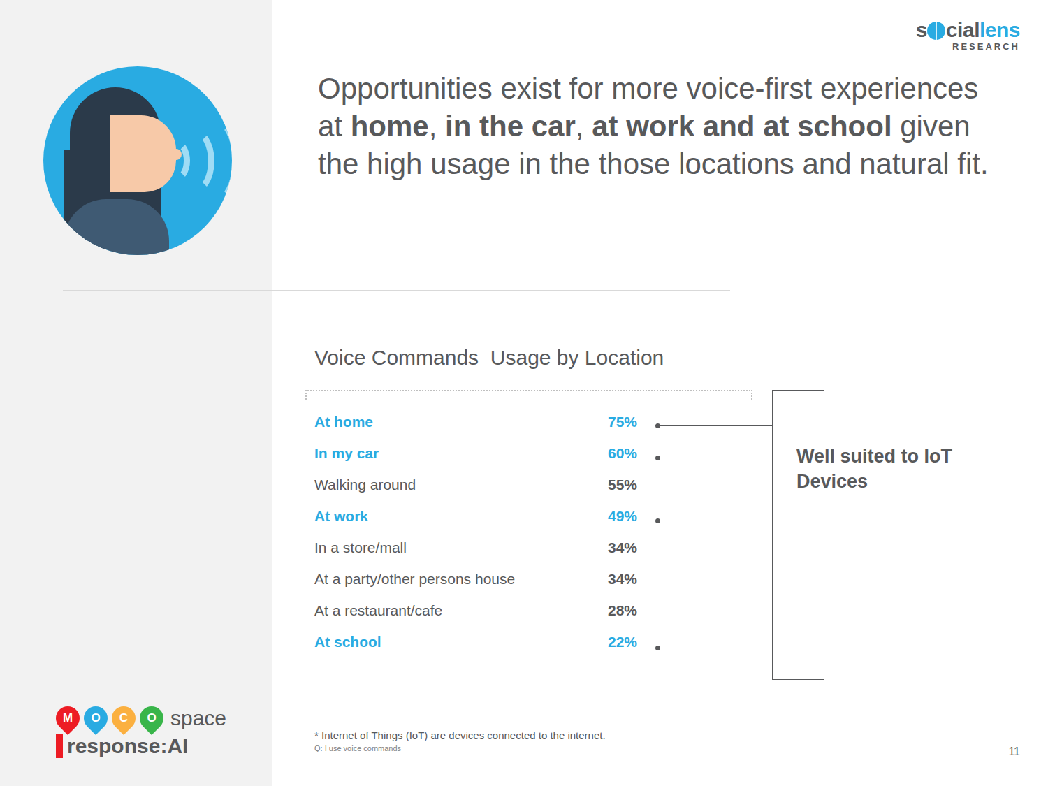s ciallens
RESEARCH
Opportunities exist for more voice-first experiences at home, in the car, at work and at school given the high usage in the those locations and natural fit.
Voice Commands Usage by Location
At home
75%
In my car
60%
Walking around
55%
At work
49%
In a store/mall
34%
At a party/other persons house
34%
At a restaurant/cafe
28%
At school
22%
Well suited to IoT Devices
* Internet of Things (IoT) are devices connected to the internet.
Q: I use voice commands _______
11
M O C O space
response:AI